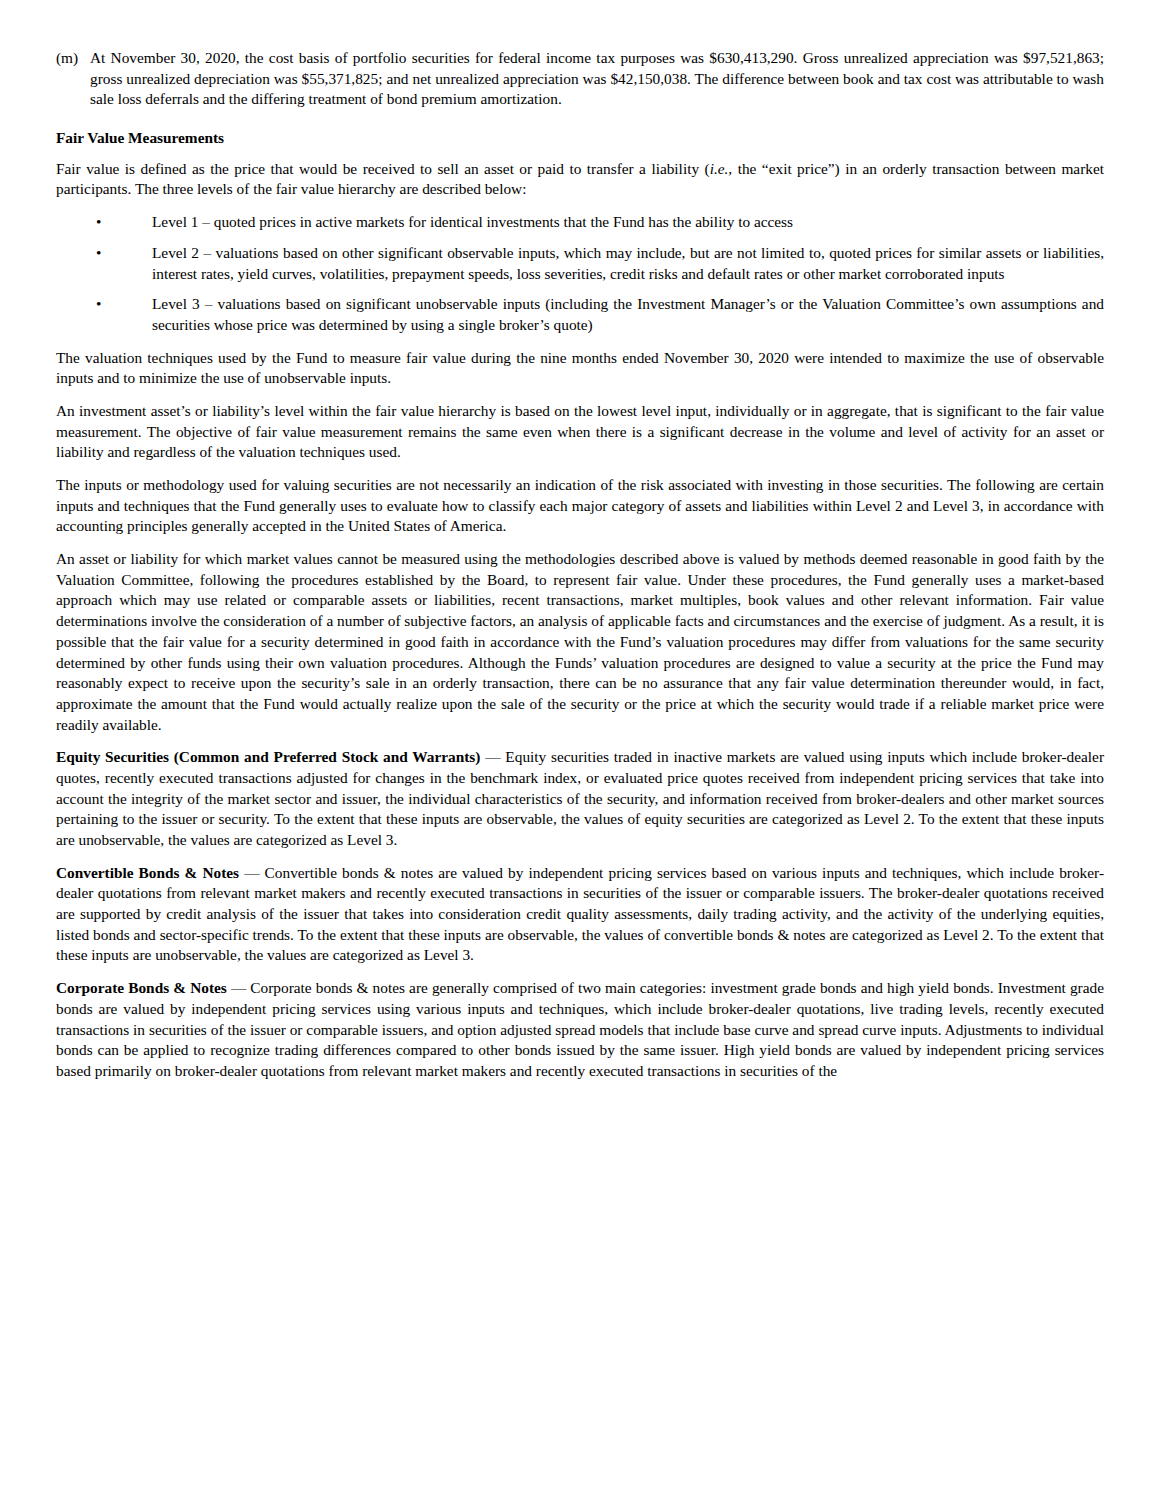(m)
At November 30, 2020, the cost basis of portfolio securities for federal income tax purposes was $630,413,290. Gross unrealized appreciation was $97,521,863; gross unrealized depreciation was $55,371,825; and net unrealized appreciation was $42,150,038. The difference between book and tax cost was attributable to wash sale loss deferrals and the differing treatment of bond premium amortization.
Fair Value Measurements
Fair value is defined as the price that would be received to sell an asset or paid to transfer a liability (i.e., the “exit price”) in an orderly transaction between market participants. The three levels of the fair value hierarchy are described below:
• Level 1 – quoted prices in active markets for identical investments that the Fund has the ability to access
• Level 2 – valuations based on other significant observable inputs, which may include, but are not limited to, quoted prices for similar assets or liabilities, interest rates, yield curves, volatilities, prepayment speeds, loss severities, credit risks and default rates or other market corroborated inputs
• Level 3 – valuations based on significant unobservable inputs (including the Investment Manager’s or the Valuation Committee’s own assumptions and securities whose price was determined by using a single broker’s quote)
The valuation techniques used by the Fund to measure fair value during the nine months ended November 30, 2020 were intended to maximize the use of observable inputs and to minimize the use of unobservable inputs.
An investment asset’s or liability’s level within the fair value hierarchy is based on the lowest level input, individually or in aggregate, that is significant to the fair value measurement. The objective of fair value measurement remains the same even when there is a significant decrease in the volume and level of activity for an asset or liability and regardless of the valuation techniques used.
The inputs or methodology used for valuing securities are not necessarily an indication of the risk associated with investing in those securities. The following are certain inputs and techniques that the Fund generally uses to evaluate how to classify each major category of assets and liabilities within Level 2 and Level 3, in accordance with accounting principles generally accepted in the United States of America.
An asset or liability for which market values cannot be measured using the methodologies described above is valued by methods deemed reasonable in good faith by the Valuation Committee, following the procedures established by the Board, to represent fair value. Under these procedures, the Fund generally uses a market-based approach which may use related or comparable assets or liabilities, recent transactions, market multiples, book values and other relevant information. Fair value determinations involve the consideration of a number of subjective factors, an analysis of applicable facts and circumstances and the exercise of judgment. As a result, it is possible that the fair value for a security determined in good faith in accordance with the Fund’s valuation procedures may differ from valuations for the same security determined by other funds using their own valuation procedures. Although the Funds’ valuation procedures are designed to value a security at the price the Fund may reasonably expect to receive upon the security’s sale in an orderly transaction, there can be no assurance that any fair value determination thereunder would, in fact, approximate the amount that the Fund would actually realize upon the sale of the security or the price at which the security would trade if a reliable market price were readily available.
Equity Securities (Common and Preferred Stock and Warrants) — Equity securities traded in inactive markets are valued using inputs which include broker-dealer quotes, recently executed transactions adjusted for changes in the benchmark index, or evaluated price quotes received from independent pricing services that take into account the integrity of the market sector and issuer, the individual characteristics of the security, and information received from broker-dealers and other market sources pertaining to the issuer or security. To the extent that these inputs are observable, the values of equity securities are categorized as Level 2. To the extent that these inputs are unobservable, the values are categorized as Level 3.
Convertible Bonds & Notes — Convertible bonds & notes are valued by independent pricing services based on various inputs and techniques, which include broker-dealer quotations from relevant market makers and recently executed transactions in securities of the issuer or comparable issuers. The broker-dealer quotations received are supported by credit analysis of the issuer that takes into consideration credit quality assessments, daily trading activity, and the activity of the underlying equities, listed bonds and sector-specific trends. To the extent that these inputs are observable, the values of convertible bonds & notes are categorized as Level 2. To the extent that these inputs are unobservable, the values are categorized as Level 3.
Corporate Bonds & Notes — Corporate bonds & notes are generally comprised of two main categories: investment grade bonds and high yield bonds. Investment grade bonds are valued by independent pricing services using various inputs and techniques, which include broker-dealer quotations, live trading levels, recently executed transactions in securities of the issuer or comparable issuers, and option adjusted spread models that include base curve and spread curve inputs. Adjustments to individual bonds can be applied to recognize trading differences compared to other bonds issued by the same issuer. High yield bonds are valued by independent pricing services based primarily on broker-dealer quotations from relevant market makers and recently executed transactions in securities of the